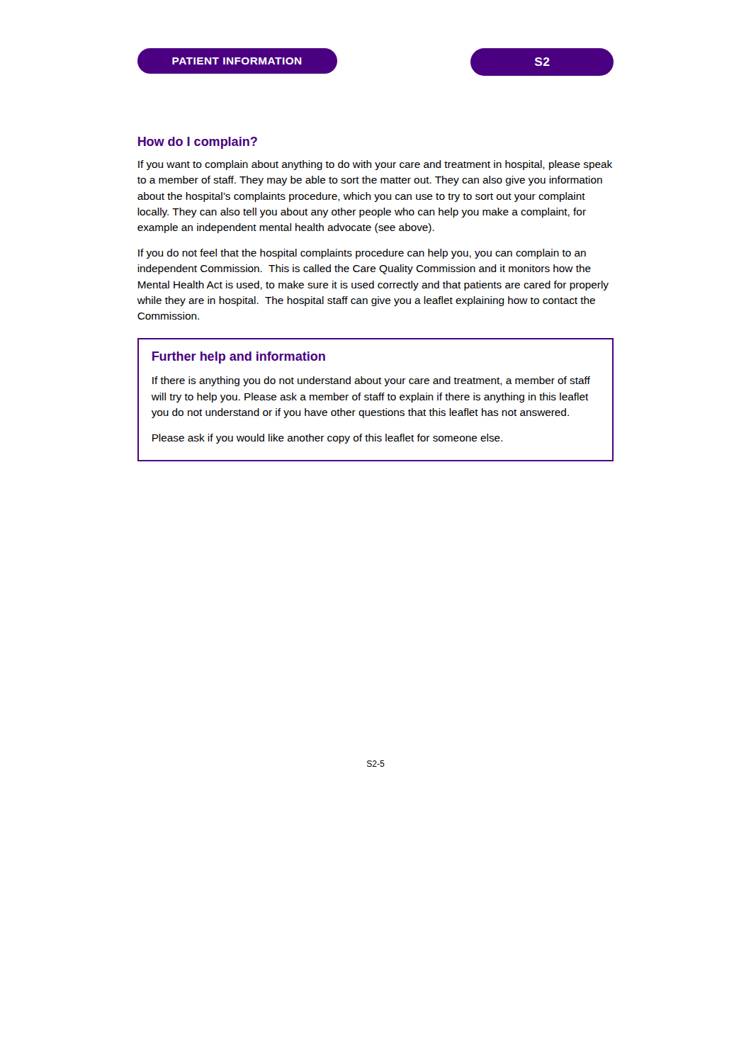PATIENT INFORMATION
S2
How do I complain?
If you want to complain about anything to do with your care and treatment in hospital, please speak to a member of staff. They may be able to sort the matter out. They can also give you information about the hospital’s complaints procedure, which you can use to try to sort out your complaint locally. They can also tell you about any other people who can help you make a complaint, for example an independent mental health advocate (see above).
If you do not feel that the hospital complaints procedure can help you, you can complain to an independent Commission. This is called the Care Quality Commission and it monitors how the Mental Health Act is used, to make sure it is used correctly and that patients are cared for properly while they are in hospital. The hospital staff can give you a leaflet explaining how to contact the Commission.
Further help and information
If there is anything you do not understand about your care and treatment, a member of staff will try to help you. Please ask a member of staff to explain if there is anything in this leaflet you do not understand or if you have other questions that this leaflet has not answered.
Please ask if you would like another copy of this leaflet for someone else.
S2-5